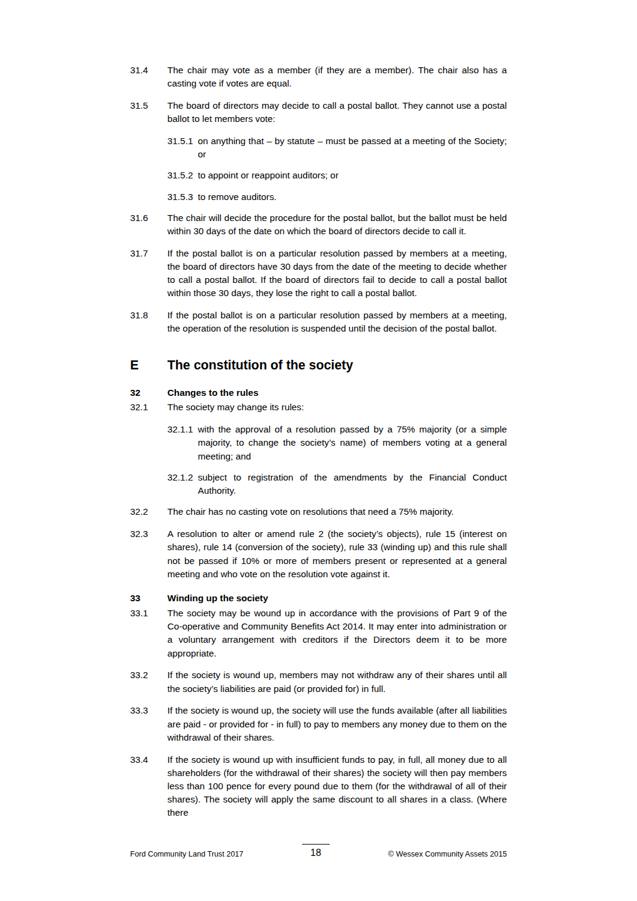31.4
The chair may vote as a member (if they are a member). The chair also has a casting vote if votes are equal.
31.5
The board of directors may decide to call a postal ballot. They cannot use a postal ballot to let members vote:
31.5.1
on anything that – by statute – must be passed at a meeting of the Society; or
31.5.2
to appoint or reappoint auditors; or
31.5.3
to remove auditors.
31.6
The chair will decide the procedure for the postal ballot, but the ballot must be held within 30 days of the date on which the board of directors decide to call it.
31.7
If the postal ballot is on a particular resolution passed by members at a meeting, the board of directors have 30 days from the date of the meeting to decide whether to call a postal ballot. If the board of directors fail to decide to call a postal ballot within those 30 days, they lose the right to call a postal ballot.
31.8
If the postal ballot is on a particular resolution passed by members at a meeting, the operation of the resolution is suspended until the decision of the postal ballot.
EThe constitution of the society
32 Changes to the rules
32.1
The society may change its rules:
32.1.1
with the approval of a resolution passed by a 75% majority (or a simple majority, to change the society’s name) of members voting at a general meeting; and
32.1.2
subject to registration of the amendments by the Financial Conduct Authority.
32.2
The chair has no casting vote on resolutions that need a 75% majority.
32.3
A resolution to alter or amend rule 2 (the society’s objects), rule 15 (interest on shares), rule 14 (conversion of the society), rule 33 (winding up) and this rule shall not be passed if 10% or more of members present or represented at a general meeting and who vote on the resolution vote against it.
33 Winding up the society
33.1
The society may be wound up in accordance with the provisions of Part 9 of the Co-operative and Community Benefits Act 2014. It may enter into administration or a voluntary arrangement with creditors if the Directors deem it to be more appropriate.
33.2
If the society is wound up, members may not withdraw any of their shares until all the society’s liabilities are paid (or provided for) in full.
33.3
If the society is wound up, the society will use the funds available (after all liabilities are paid - or provided for - in full) to pay to members any money due to them on the withdrawal of their shares.
33.4
If the society is wound up with insufficient funds to pay, in full, all money due to all shareholders (for the withdrawal of their shares) the society will then pay members less than 100 pence for every pound due to them (for the withdrawal of all of their shares). The society will apply the same discount to all shares in a class. (Where there
Ford Community Land Trust 2017
18
© Wessex Community Assets 2015